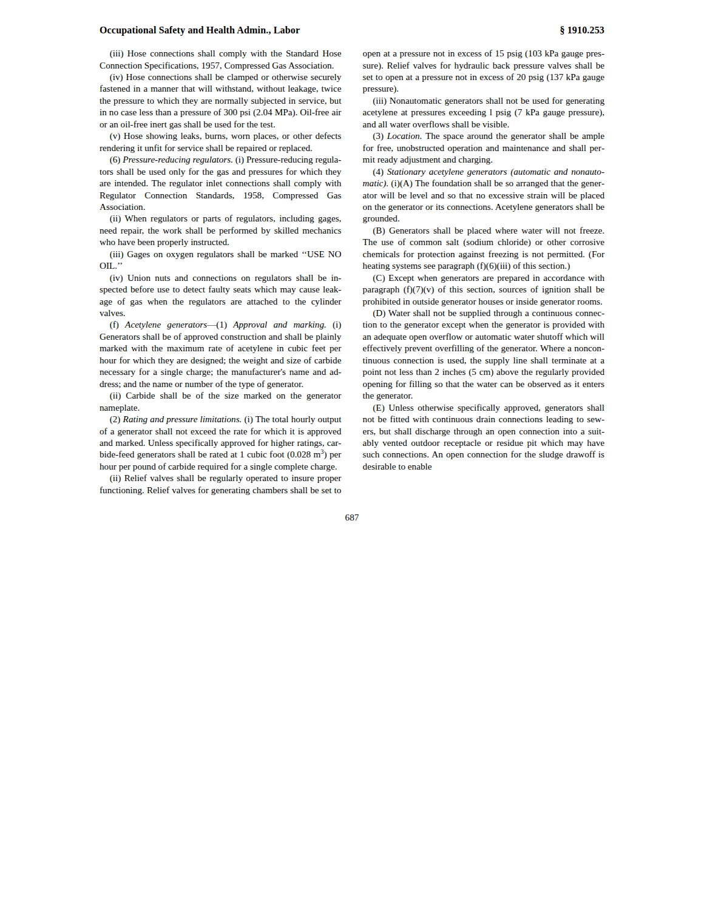Occupational Safety and Health Admin., Labor § 1910.253
(iii) Hose connections shall comply with the Standard Hose Connection Specifications, 1957, Compressed Gas Association.
(iv) Hose connections shall be clamped or otherwise securely fastened in a manner that will withstand, without leakage, twice the pressure to which they are normally subjected in service, but in no case less than a pressure of 300 psi (2.04 MPa). Oil-free air or an oil-free inert gas shall be used for the test.
(v) Hose showing leaks, burns, worn places, or other defects rendering it unfit for service shall be repaired or replaced.
(6) Pressure-reducing regulators. (i) Pressure-reducing regulators shall be used only for the gas and pressures for which they are intended. The regulator inlet connections shall comply with Regulator Connection Standards, 1958, Compressed Gas Association.
(ii) When regulators or parts of regulators, including gages, need repair, the work shall be performed by skilled mechanics who have been properly instructed.
(iii) Gages on oxygen regulators shall be marked ‘‘USE NO OIL.’’
(iv) Union nuts and connections on regulators shall be inspected before use to detect faulty seats which may cause leakage of gas when the regulators are attached to the cylinder valves.
(f) Acetylene generators—(1) Approval and marking. (i) Generators shall be of approved construction and shall be plainly marked with the maximum rate of acetylene in cubic feet per hour for which they are designed; the weight and size of carbide necessary for a single charge; the manufacturer's name and address; and the name or number of the type of generator.
(ii) Carbide shall be of the size marked on the generator nameplate.
(2) Rating and pressure limitations. (i) The total hourly output of a generator shall not exceed the rate for which it is approved and marked. Unless specifically approved for higher ratings, carbide-feed generators shall be rated at 1 cubic foot (0.028 m3) per hour per pound of carbide required for a single complete charge.
(ii) Relief valves shall be regularly operated to insure proper functioning. Relief valves for generating chambers shall be set to open at a pressure not in excess of 15 psig (103 kPa gauge pressure). Relief valves for hydraulic back pressure valves shall be set to open at a pressure not in excess of 20 psig (137 kPa gauge pressure).
(iii) Nonautomatic generators shall not be used for generating acetylene at pressures exceeding l psig (7 kPa gauge pressure), and all water overflows shall be visible.
(3) Location. The space around the generator shall be ample for free, unobstructed operation and maintenance and shall permit ready adjustment and charging.
(4) Stationary acetylene generators (automatic and nonautomatic). (i)(A) The foundation shall be so arranged that the generator will be level and so that no excessive strain will be placed on the generator or its connections. Acetylene generators shall be grounded.
(B) Generators shall be placed where water will not freeze. The use of common salt (sodium chloride) or other corrosive chemicals for protection against freezing is not permitted. (For heating systems see paragraph (f)(6)(iii) of this section.)
(C) Except when generators are prepared in accordance with paragraph (f)(7)(v) of this section, sources of ignition shall be prohibited in outside generator houses or inside generator rooms.
(D) Water shall not be supplied through a continuous connection to the generator except when the generator is provided with an adequate open overflow or automatic water shutoff which will effectively prevent overfilling of the generator. Where a noncontinuous connection is used, the supply line shall terminate at a point not less than 2 inches (5 cm) above the regularly provided opening for filling so that the water can be observed as it enters the generator.
(E) Unless otherwise specifically approved, generators shall not be fitted with continuous drain connections leading to sewers, but shall discharge through an open connection into a suitably vented outdoor receptacle or residue pit which may have such connections. An open connection for the sludge drawoff is desirable to enable
687